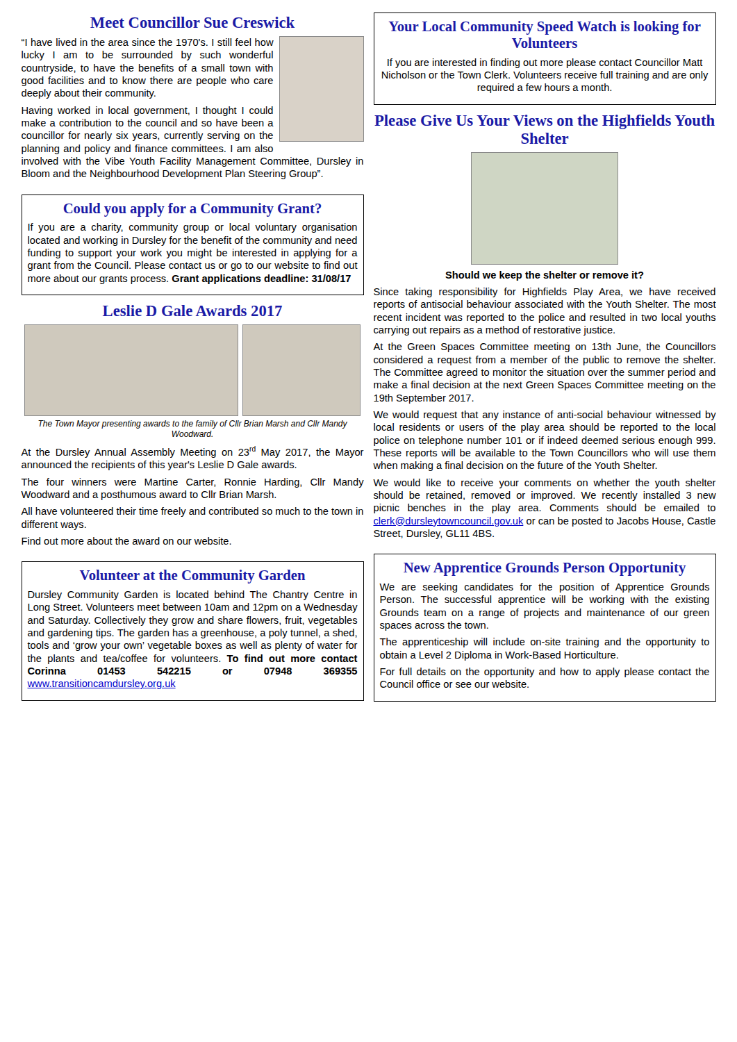Meet Councillor Sue Creswick
“I have lived in the area since the 1970's. I still feel how lucky I am to be surrounded by such wonderful countryside, to have the benefits of a small town with good facilities and to know there are people who care deeply about their community.
Having worked in local government, I thought I could make a contribution to the council and so have been a councillor for nearly six years, currently serving on the planning and policy and finance committees. I am also involved with the Vibe Youth Facility Management Committee, Dursley in Bloom and the Neighbourhood Development Plan Steering Group”.
Could you apply for a Community Grant?
If you are a charity, community group or local voluntary organisation located and working in Dursley for the benefit of the community and need funding to support your work you might be interested in applying for a grant from the Council. Please contact us or go to our website to find out more about our grants process. Grant applications deadline: 31/08/17
Leslie D Gale Awards 2017
The Town Mayor presenting awards to the family of Cllr Brian Marsh and Cllr Mandy Woodward.
At the Dursley Annual Assembly Meeting on 23rd May 2017, the Mayor announced the recipients of this year's Leslie D Gale awards.
The four winners were Martine Carter, Ronnie Harding, Cllr Mandy Woodward and a posthumous award to Cllr Brian Marsh.
All have volunteered their time freely and contributed so much to the town in different ways.
Find out more about the award on our website.
Volunteer at the Community Garden
Dursley Community Garden is located behind The Chantry Centre in Long Street. Volunteers meet between 10am and 12pm on a Wednesday and Saturday. Collectively they grow and share flowers, fruit, vegetables and gardening tips. The garden has a greenhouse, a poly tunnel, a shed, tools and ‘grow your own’ vegetable boxes as well as plenty of water for the plants and tea/coffee for volunteers. To find out more contact Corinna 01453 542215 or 07948 369355 www.transitioncamdursley.org.uk
Your Local Community Speed Watch is looking for Volunteers
If you are interested in finding out more please contact Councillor Matt Nicholson or the Town Clerk. Volunteers receive full training and are only required a few hours a month.
Please Give Us Your Views on the Highfields Youth Shelter
Should we keep the shelter or remove it?
Since taking responsibility for Highfields Play Area, we have received reports of antisocial behaviour associated with the Youth Shelter. The most recent incident was reported to the police and resulted in two local youths carrying out repairs as a method of restorative justice.
At the Green Spaces Committee meeting on 13th June, the Councillors considered a request from a member of the public to remove the shelter. The Committee agreed to monitor the situation over the summer period and make a final decision at the next Green Spaces Committee meeting on the 19th September 2017.
We would request that any instance of anti-social behaviour witnessed by local residents or users of the play area should be reported to the local police on telephone number 101 or if indeed deemed serious enough 999. These reports will be available to the Town Councillors who will use them when making a final decision on the future of the Youth Shelter.
We would like to receive your comments on whether the youth shelter should be retained, removed or improved. We recently installed 3 new picnic benches in the play area. Comments should be emailed to clerk@dursleytowncouncil.gov.uk or can be posted to Jacobs House, Castle Street, Dursley, GL11 4BS.
New Apprentice Grounds Person Opportunity
We are seeking candidates for the position of Apprentice Grounds Person. The successful apprentice will be working with the existing Grounds team on a range of projects and maintenance of our green spaces across the town.
The apprenticeship will include on-site training and the opportunity to obtain a Level 2 Diploma in Work-Based Horticulture.
For full details on the opportunity and how to apply please contact the Council office or see our website.